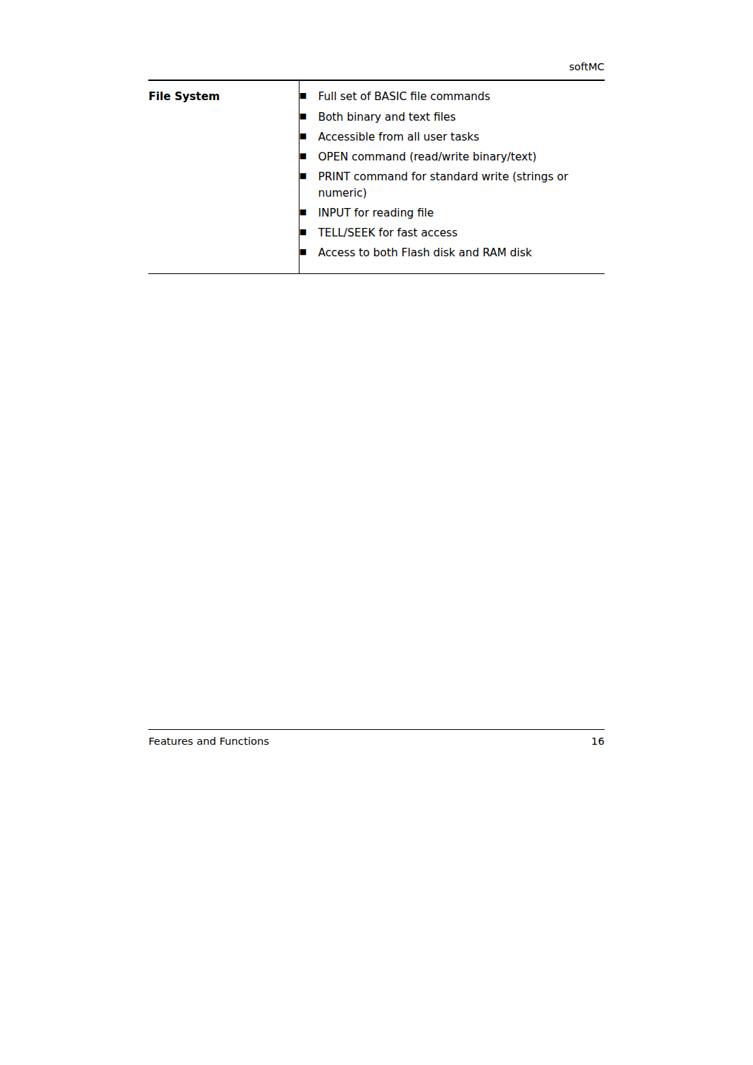softMC
| File System | Full set of BASIC file commands Both binary and text files Accessible from all user tasks OPEN command (read/write binary/text) PRINT command for standard write (strings or numeric) INPUT for reading file TELL/SEEK for fast access Access to both Flash disk and RAM disk |
Features and Functions
16